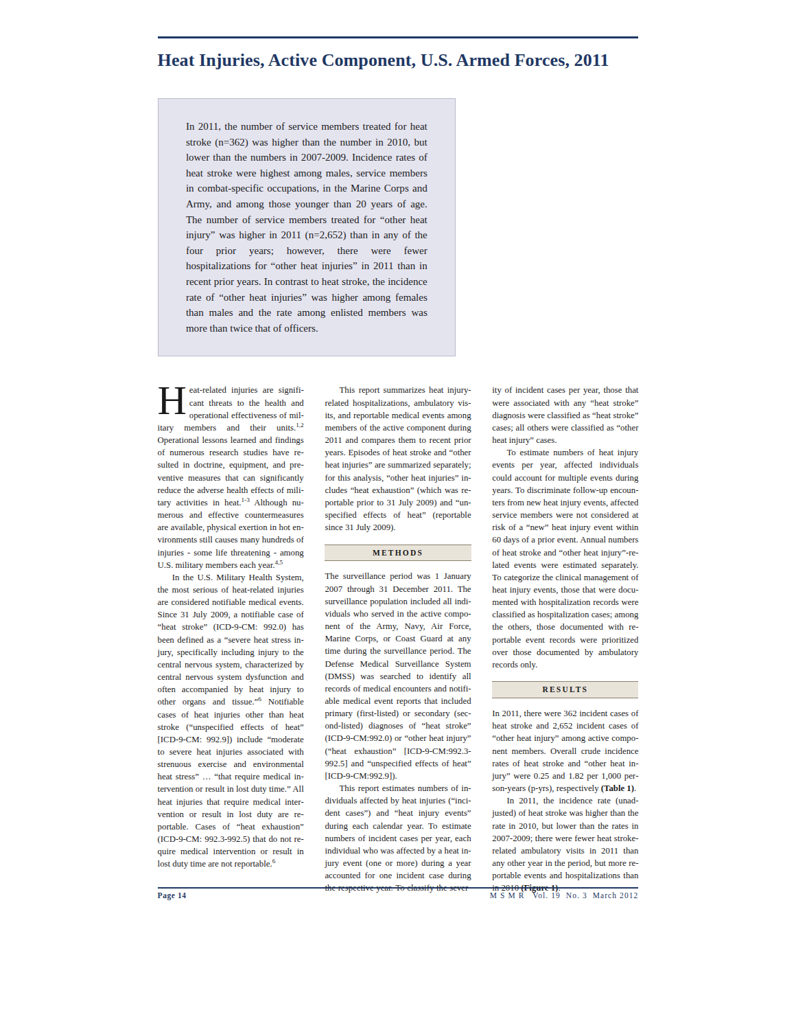Heat Injuries, Active Component, U.S. Armed Forces, 2011
In 2011, the number of service members treated for heat stroke (n=362) was higher than the number in 2010, but lower than the numbers in 2007-2009. Incidence rates of heat stroke were highest among males, service members in combat-specific occupations, in the Marine Corps and Army, and among those younger than 20 years of age. The number of service members treated for “other heat injury” was higher in 2011 (n=2,652) than in any of the four prior years; however, there were fewer hospitalizations for “other heat injuries” in 2011 than in recent prior years. In contrast to heat stroke, the incidence rate of “other heat injuries” was higher among females than males and the rate among enlisted members was more than twice that of officers.
Heat-related injuries are significant threats to the health and operational effectiveness of military members and their units.1,2 Operational lessons learned and findings of numerous research studies have resulted in doctrine, equipment, and preventive measures that can significantly reduce the adverse health effects of military activities in heat.1-3 Although numerous and effective countermeasures are available, physical exertion in hot environments still causes many hundreds of injuries - some life threatening - among U.S. military members each year.4,5
In the U.S. Military Health System, the most serious of heat-related injuries are considered notifiable medical events. Since 31 July 2009, a notifiable case of “heat stroke” (ICD-9-CM: 992.0) has been defined as a “severe heat stress injury, specifically including injury to the central nervous system, characterized by central nervous system dysfunction and often accompanied by heat injury to other organs and tissue.”6 Notifiable cases of heat injuries other than heat stroke (“unspecified effects of heat” [ICD-9-CM: 992.9]) include “moderate to severe heat injuries associated with strenuous exercise and environmental heat stress” … “that require medical intervention or result in lost duty time.” All heat injuries that require medical intervention or result in lost duty are reportable. Cases of “heat exhaustion” (ICD-9-CM: 992.3-992.5) that do not require medical intervention or result in lost duty time are not reportable.6
This report summarizes heat injury-related hospitalizations, ambulatory visits, and reportable medical events among members of the active component during 2011 and compares them to recent prior years. Episodes of heat stroke and “other heat injuries” are summarized separately; for this analysis, “other heat injuries” includes “heat exhaustion” (which was reportable prior to 31 July 2009) and “unspecified effects of heat” (reportable since 31 July 2009).
METHODS
The surveillance period was 1 January 2007 through 31 December 2011. The surveillance population included all individuals who served in the active component of the Army, Navy, Air Force, Marine Corps, or Coast Guard at any time during the surveillance period. The Defense Medical Surveillance System (DMSS) was searched to identify all records of medical encounters and notifiable medical event reports that included primary (first-listed) or secondary (second-listed) diagnoses of “heat stroke” (ICD-9-CM:992.0) or “other heat injury” (“heat exhaustion” [ICD-9-CM:992.3-992.5] and “unspecified effects of heat” [ICD-9-CM:992.9]).
This report estimates numbers of individuals affected by heat injuries (“incident cases”) and “heat injury events” during each calendar year. To estimate numbers of incident cases per year, each individual who was affected by a heat injury event (one or more) during a year accounted for one incident case during the respective year. To classify the severity of incident cases per year, those that were associated with any “heat stroke” diagnosis were classified as “heat stroke” cases; all others were classified as “other heat injury” cases.
To estimate numbers of heat injury events per year, affected individuals could account for multiple events during years. To discriminate follow-up encounters from new heat injury events, affected service members were not considered at risk of a “new” heat injury event within 60 days of a prior event. Annual numbers of heat stroke and “other heat injury”-related events were estimated separately. To categorize the clinical management of heat injury events, those that were documented with hospitalization records were classified as hospitalization cases; among the others, those documented with reportable event records were prioritized over those documented by ambulatory records only.
RESULTS
In 2011, there were 362 incident cases of heat stroke and 2,652 incident cases of “other heat injury” among active component members. Overall crude incidence rates of heat stroke and “other heat injury” were 0.25 and 1.82 per 1,000 person-years (p-yrs), respectively (Table 1).
In 2011, the incidence rate (unadjusted) of heat stroke was higher than the rate in 2010, but lower than the rates in 2007-2009; there were fewer heat stroke-related ambulatory visits in 2011 than any other year in the period, but more reportable events and hospitalizations than in 2010 (Figure 1).
Page 14
M S M R Vol. 19 No. 3 March 2012